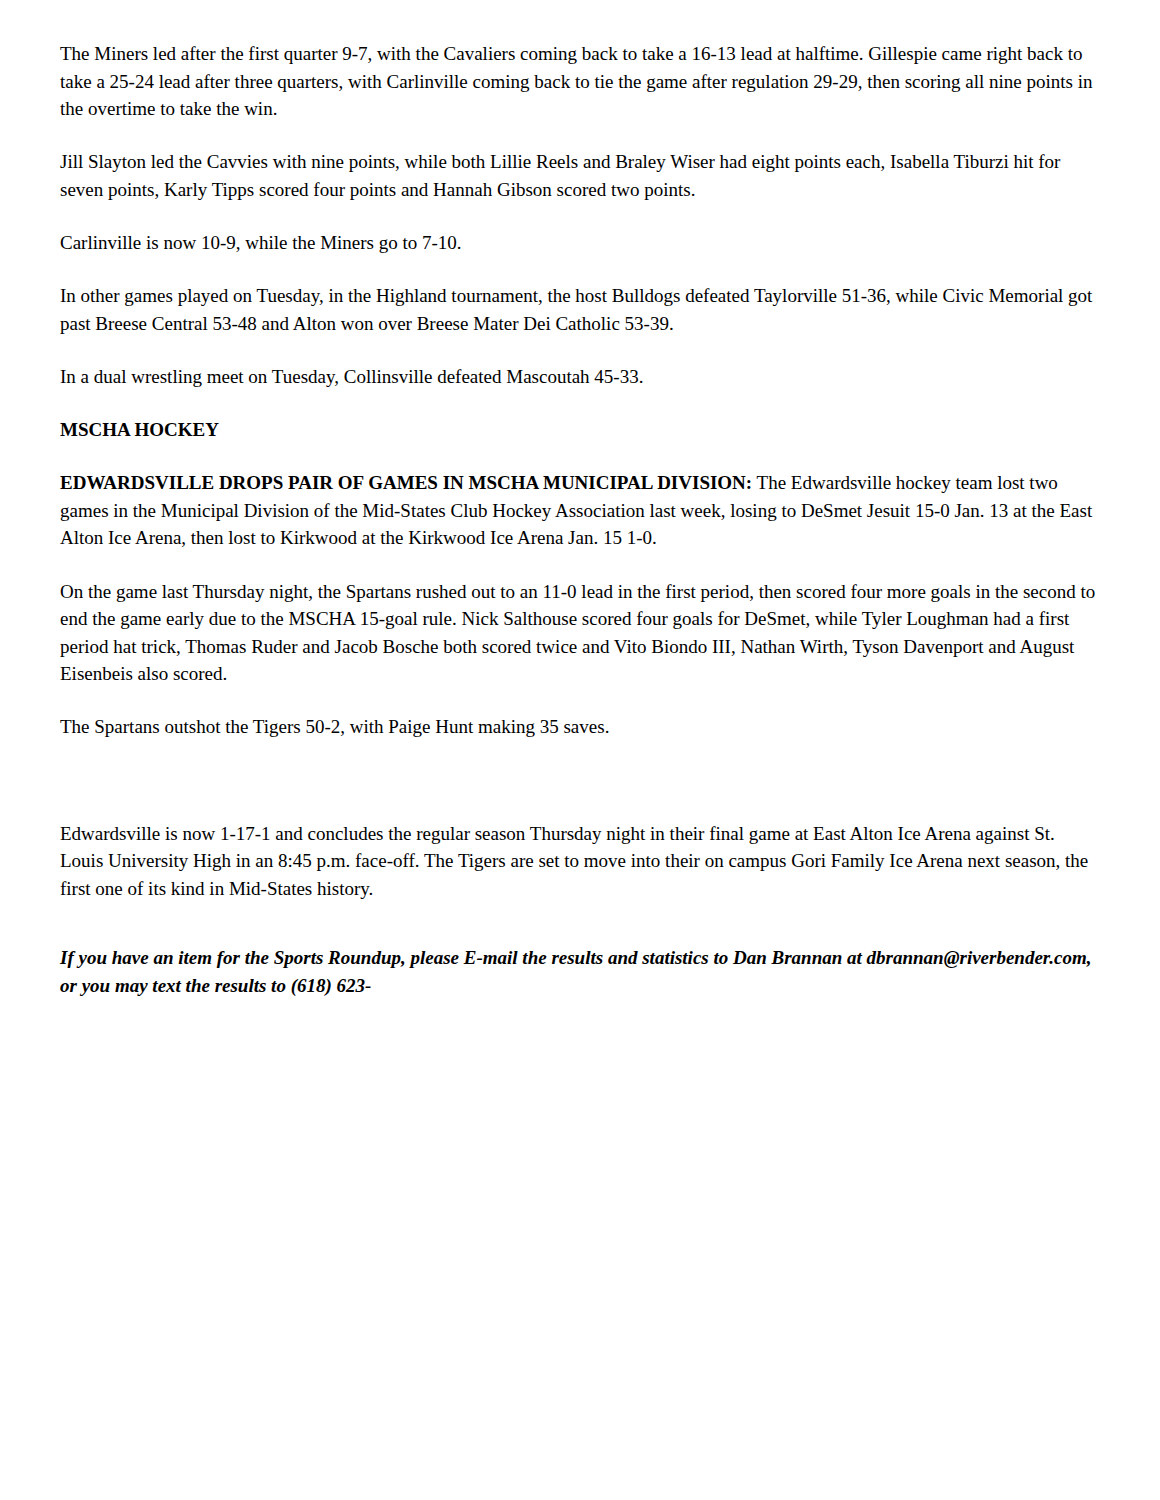The Miners led after the first quarter 9-7, with the Cavaliers coming back to take a 16-13 lead at halftime. Gillespie came right back to take a 25-24 lead after three quarters, with Carlinville coming back to tie the game after regulation 29-29, then scoring all nine points in the overtime to take the win.
Jill Slayton led the Cavvies with nine points, while both Lillie Reels and Braley Wiser had eight points each, Isabella Tiburzi hit for seven points, Karly Tipps scored four points and Hannah Gibson scored two points.
Carlinville is now 10-9, while the Miners go to 7-10.
In other games played on Tuesday, in the Highland tournament, the host Bulldogs defeated Taylorville 51-36, while Civic Memorial got past Breese Central 53-48 and Alton won over Breese Mater Dei Catholic 53-39.
In a dual wrestling meet on Tuesday, Collinsville defeated Mascoutah 45-33.
MSCHA HOCKEY
EDWARDSVILLE DROPS PAIR OF GAMES IN MSCHA MUNICIPAL DIVISION: The Edwardsville hockey team lost two games in the Municipal Division of the Mid-States Club Hockey Association last week, losing to DeSmet Jesuit 15-0 Jan. 13 at the East Alton Ice Arena, then lost to Kirkwood at the Kirkwood Ice Arena Jan. 15 1-0.
On the game last Thursday night, the Spartans rushed out to an 11-0 lead in the first period, then scored four more goals in the second to end the game early due to the MSCHA 15-goal rule. Nick Salthouse scored four goals for DeSmet, while Tyler Loughman had a first period hat trick, Thomas Ruder and Jacob Bosche both scored twice and Vito Biondo III, Nathan Wirth, Tyson Davenport and August Eisenbeis also scored.
The Spartans outshot the Tigers 50-2, with Paige Hunt making 35 saves.
Edwardsville is now 1-17-1 and concludes the regular season Thursday night in their final game at East Alton Ice Arena against St. Louis University High in an 8:45 p.m. face-off. The Tigers are set to move into their on campus Gori Family Ice Arena next season, the first one of its kind in Mid-States history.
If you have an item for the Sports Roundup, please E-mail the results and statistics to Dan Brannan at dbrannan@riverbender.com, or you may text the results to (618) 623-